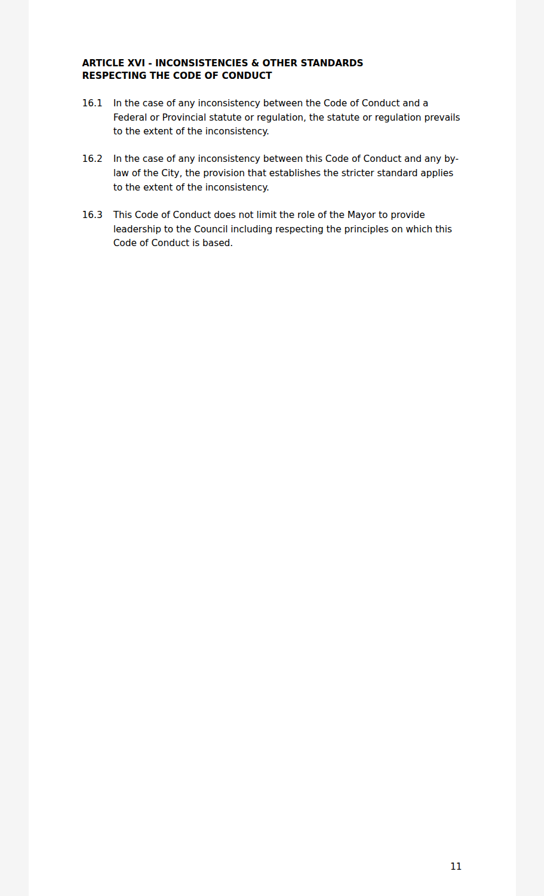Article XVI - Inconsistencies & Other Standards
Respecting the Code of Conduct
16.1 In the case of any inconsistency between the Code of Conduct and a Federal or Provincial statute or regulation, the statute or regulation prevails to the extent of the inconsistency.
16.2 In the case of any inconsistency between this Code of Conduct and any by-law of the City, the provision that establishes the stricter standard applies to the extent of the inconsistency.
16.3 This Code of Conduct does not limit the role of the Mayor to provide leadership to the Council including respecting the principles on which this Code of Conduct is based.
11